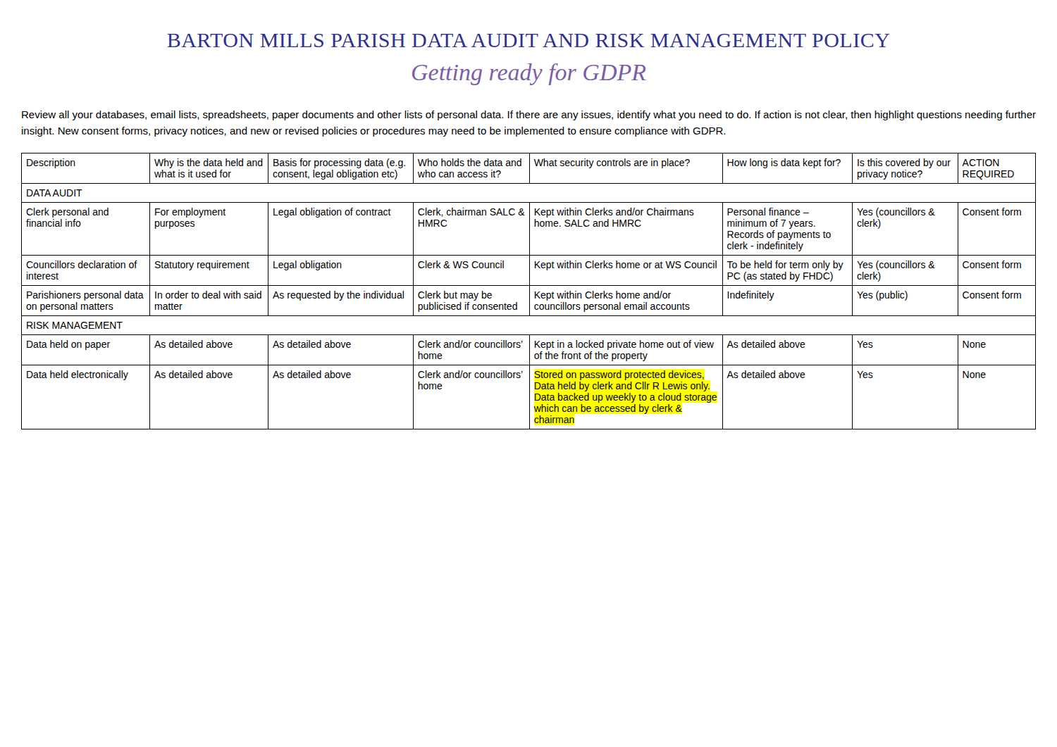BARTON MILLS PARISH DATA AUDIT AND RISK MANAGEMENT POLICY
Getting ready for GDPR
Review all your databases, email lists, spreadsheets, paper documents and other lists of personal data. If there are any issues, identify what you need to do. If action is not clear, then highlight questions needing further insight. New consent forms, privacy notices, and new or revised policies or procedures may need to be implemented to ensure compliance with GDPR.
| Description | Why is the data held and what is it used for | Basis for processing data (e.g. consent, legal obligation etc) | Who holds the data and who can access it? | What security controls are in place? | How long is data kept for? | Is this covered by our privacy notice? | ACTION REQUIRED |
| --- | --- | --- | --- | --- | --- | --- | --- |
| DATA AUDIT |
| Clerk personal and financial info | For employment purposes | Legal obligation of contract | Clerk, chairman SALC & HMRC | Kept within Clerks and/or Chairmans home. SALC and HMRC | Personal finance –minimum of 7 years. Records of payments to clerk - indefinitely | Yes (councillors & clerk) | Consent form |
| Councillors declaration of interest | Statutory requirement | Legal obligation | Clerk & WS Council | Kept within Clerks home or at WS Council | To be held for term only by PC (as stated by FHDC) | Yes (councillors & clerk) | Consent form |
| Parishioners personal data on personal matters | In order to deal with said matter | As requested by the individual | Clerk but may be publicised if consented | Kept within Clerks home and/or councillors personal email accounts | Indefinitely | Yes (public) | Consent form |
| RISK MANAGEMENT |
| Data held on paper | As detailed above | As detailed above | Clerk and/or councillors’ home | Kept in a locked private home out of view of the front of the property | As detailed above | Yes | None |
| Data held electronically | As detailed above | As detailed above | Clerk and/or councillors’ home | Stored on password protected devices, Data held by clerk and Cllr R Lewis only. Data backed up weekly to a cloud storage which can be accessed by clerk & chairman | As detailed above | Yes | None |